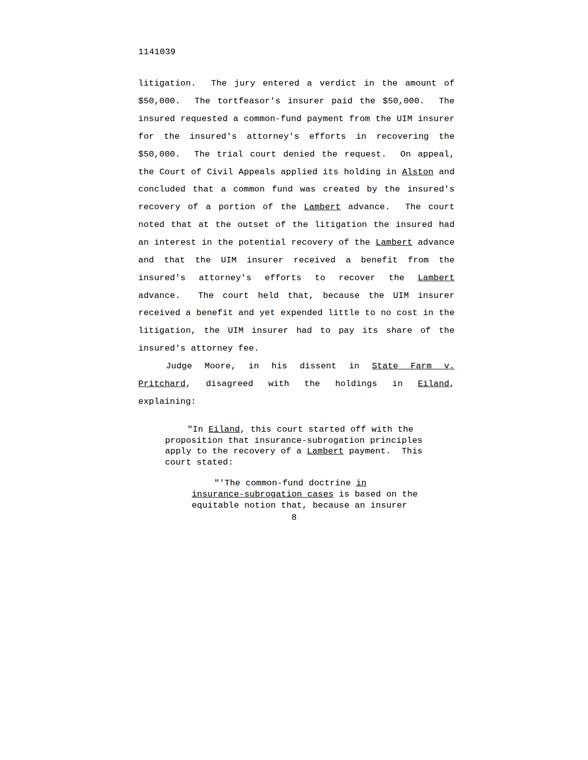1141039
litigation. The jury entered a verdict in the amount of $50,000. The tortfeasor's insurer paid the $50,000. The insured requested a common-fund payment from the UIM insurer for the insured's attorney's efforts in recovering the $50,000. The trial court denied the request. On appeal, the Court of Civil Appeals applied its holding in Alston and concluded that a common fund was created by the insured's recovery of a portion of the Lambert advance. The court noted that at the outset of the litigation the insured had an interest in the potential recovery of the Lambert advance and that the UIM insurer received a benefit from the insured's attorney's efforts to recover the Lambert advance. The court held that, because the UIM insurer received a benefit and yet expended little to no cost in the litigation, the UIM insurer had to pay its share of the insured's attorney fee.
Judge Moore, in his dissent in State Farm v. Pritchard, disagreed with the holdings in Eiland, explaining:
"In Eiland, this court started off with the
proposition that insurance-subrogation principles
apply to the recovery of a Lambert payment. This
court stated:
"'The common-fund doctrine in
insurance-subrogation cases is based on the
equitable notion that, because an insurer
8